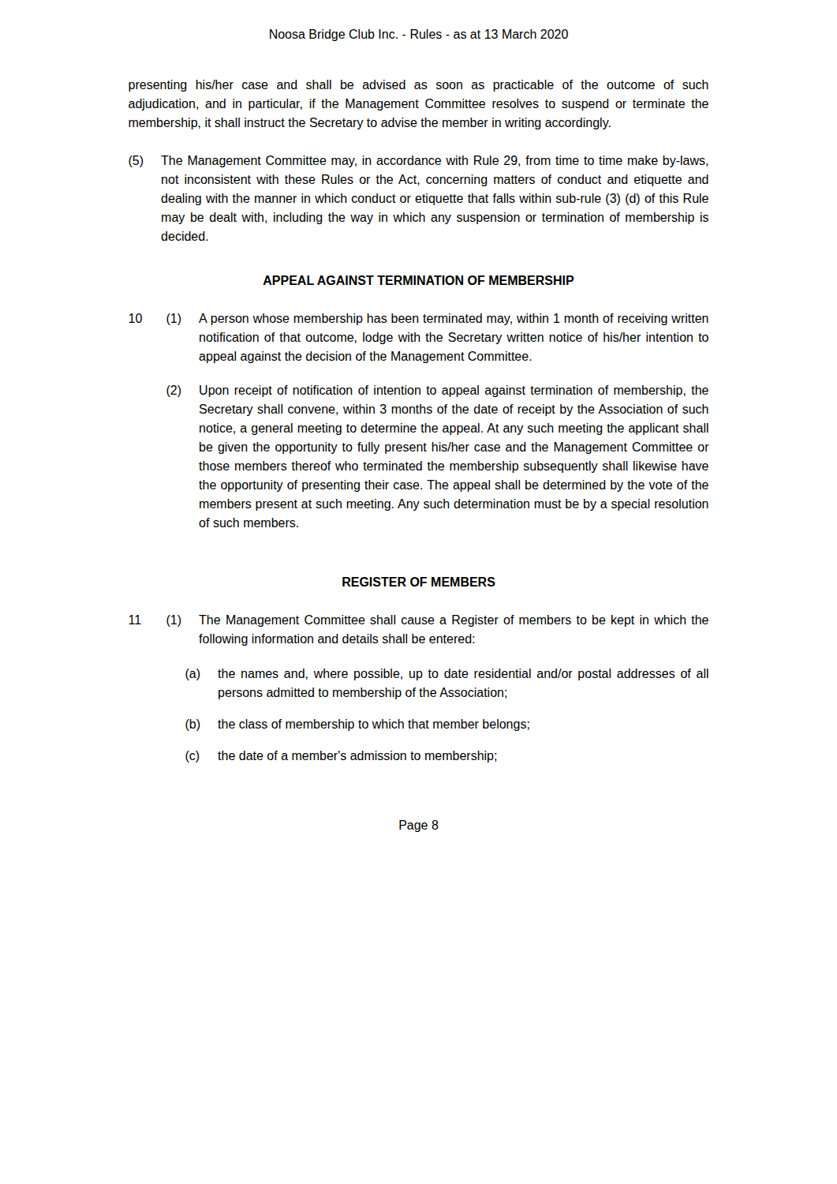Noosa Bridge Club Inc. - Rules - as at 13 March 2020
presenting his/her case and shall be advised as soon as practicable of the outcome of such adjudication, and in particular, if the Management Committee resolves to suspend or terminate the membership, it shall instruct the Secretary to advise the member in writing accordingly.
(5)
The Management Committee may, in accordance with Rule 29, from time to time make by-laws, not inconsistent with these Rules or the Act, concerning matters of conduct and etiquette and dealing with the manner in which conduct or etiquette that falls within sub-rule (3) (d) of this Rule may be dealt with, including the way in which any suspension or termination of membership is decided.
APPEAL AGAINST TERMINATION OF MEMBERSHIP
10
(1)
A person whose membership has been terminated may, within 1 month of receiving written notification of that outcome, lodge with the Secretary written notice of his/her intention to appeal against the decision of the Management Committee.
(2)
Upon receipt of notification of intention to appeal against termination of membership, the Secretary shall convene, within 3 months of the date of receipt by the Association of such notice, a general meeting to determine the appeal. At any such meeting the applicant shall be given the opportunity to fully present his/her case and the Management Committee or those members thereof who terminated the membership subsequently shall likewise have the opportunity of presenting their case. The appeal shall be determined by the vote of the members present at such meeting. Any such determination must be by a special resolution of such members.
REGISTER OF MEMBERS
11
(1)
The Management Committee shall cause a Register of members to be kept in which the following information and details shall be entered:
(a)
the names and, where possible, up to date residential and/or postal addresses of all persons admitted to membership of the Association;
(b)
the class of membership to which that member belongs;
(c)
the date of a member's admission to membership;
Page 8